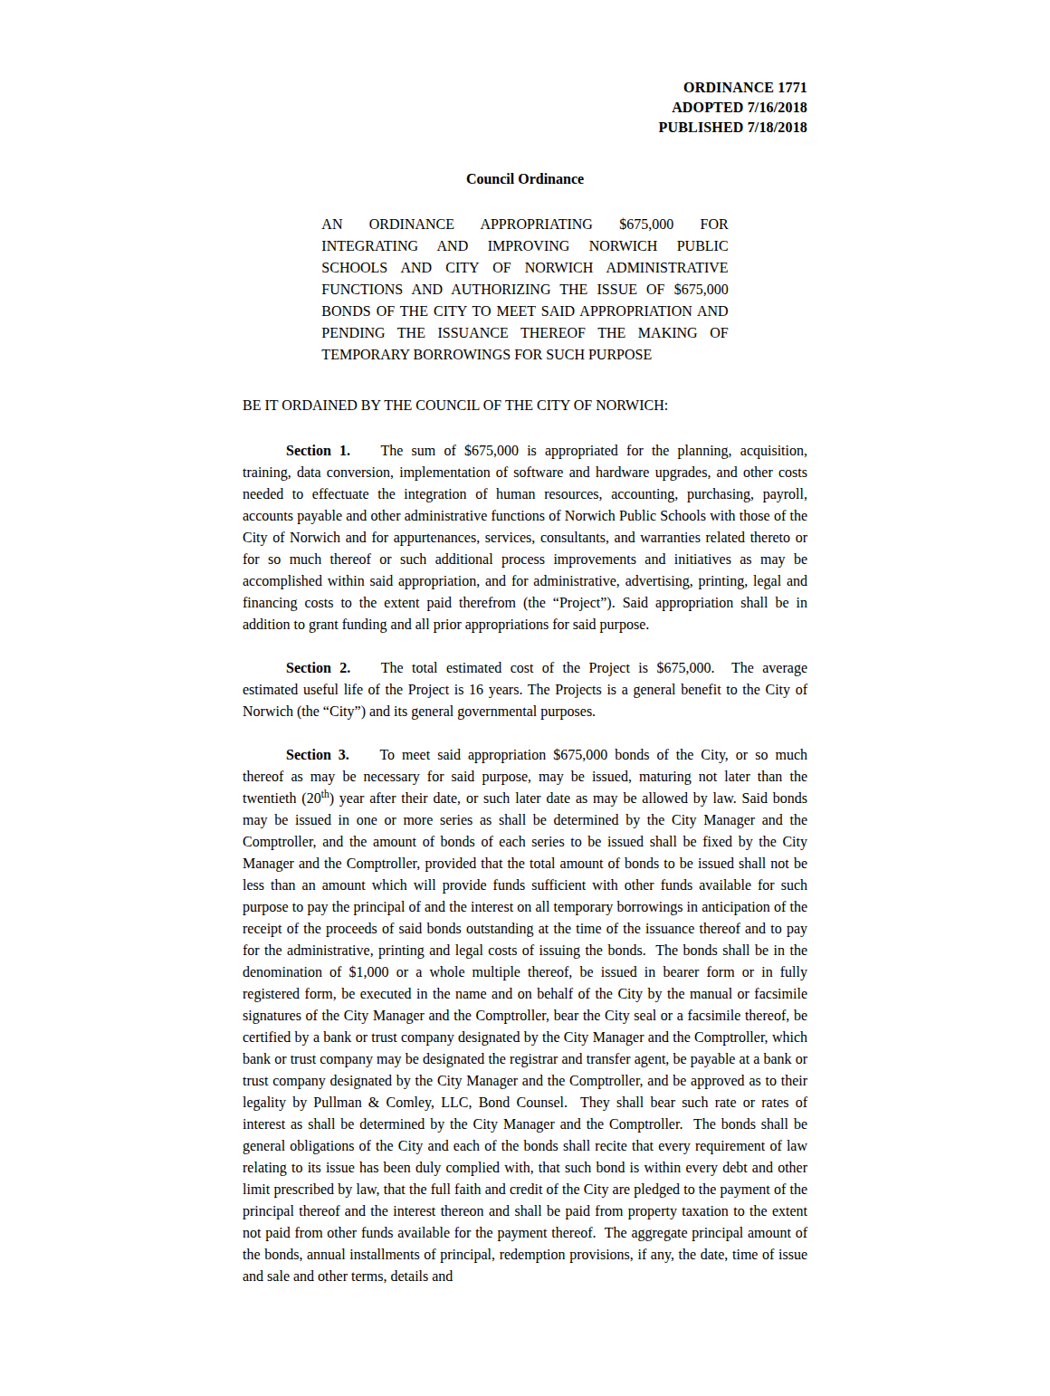ORDINANCE 1771
ADOPTED 7/16/2018
PUBLISHED 7/18/2018
Council Ordinance
An ordinance appropriating $675,000 for integrating and improving Norwich Public Schools and City of Norwich administrative functions and authorizing the issue of $675,000 bonds of the City to meet said appropriation and pending the issuance thereof the making of temporary borrowings for such purpose
Be it ordained by the Council of the City of Norwich:
Section 1. The sum of $675,000 is appropriated for the planning, acquisition, training, data conversion, implementation of software and hardware upgrades, and other costs needed to effectuate the integration of human resources, accounting, purchasing, payroll, accounts payable and other administrative functions of Norwich Public Schools with those of the City of Norwich and for appurtenances, services, consultants, and warranties related thereto or for so much thereof or such additional process improvements and initiatives as may be accomplished within said appropriation, and for administrative, advertising, printing, legal and financing costs to the extent paid therefrom (the “Project”). Said appropriation shall be in addition to grant funding and all prior appropriations for said purpose.
Section 2. The total estimated cost of the Project is $675,000. The average estimated useful life of the Project is 16 years. The Projects is a general benefit to the City of Norwich (the “City”) and its general governmental purposes.
Section 3. To meet said appropriation $675,000 bonds of the City, or so much thereof as may be necessary for said purpose, may be issued, maturing not later than the twentieth (20th) year after their date, or such later date as may be allowed by law. Said bonds may be issued in one or more series as shall be determined by the City Manager and the Comptroller, and the amount of bonds of each series to be issued shall be fixed by the City Manager and the Comptroller, provided that the total amount of bonds to be issued shall not be less than an amount which will provide funds sufficient with other funds available for such purpose to pay the principal of and the interest on all temporary borrowings in anticipation of the receipt of the proceeds of said bonds outstanding at the time of the issuance thereof and to pay for the administrative, printing and legal costs of issuing the bonds. The bonds shall be in the denomination of $1,000 or a whole multiple thereof, be issued in bearer form or in fully registered form, be executed in the name and on behalf of the City by the manual or facsimile signatures of the City Manager and the Comptroller, bear the City seal or a facsimile thereof, be certified by a bank or trust company designated by the City Manager and the Comptroller, which bank or trust company may be designated the registrar and transfer agent, be payable at a bank or trust company designated by the City Manager and the Comptroller, and be approved as to their legality by Pullman & Comley, LLC, Bond Counsel. They shall bear such rate or rates of interest as shall be determined by the City Manager and the Comptroller. The bonds shall be general obligations of the City and each of the bonds shall recite that every requirement of law relating to its issue has been duly complied with, that such bond is within every debt and other limit prescribed by law, that the full faith and credit of the City are pledged to the payment of the principal thereof and the interest thereon and shall be paid from property taxation to the extent not paid from other funds available for the payment thereof. The aggregate principal amount of the bonds, annual installments of principal, redemption provisions, if any, the date, time of issue and sale and other terms, details and